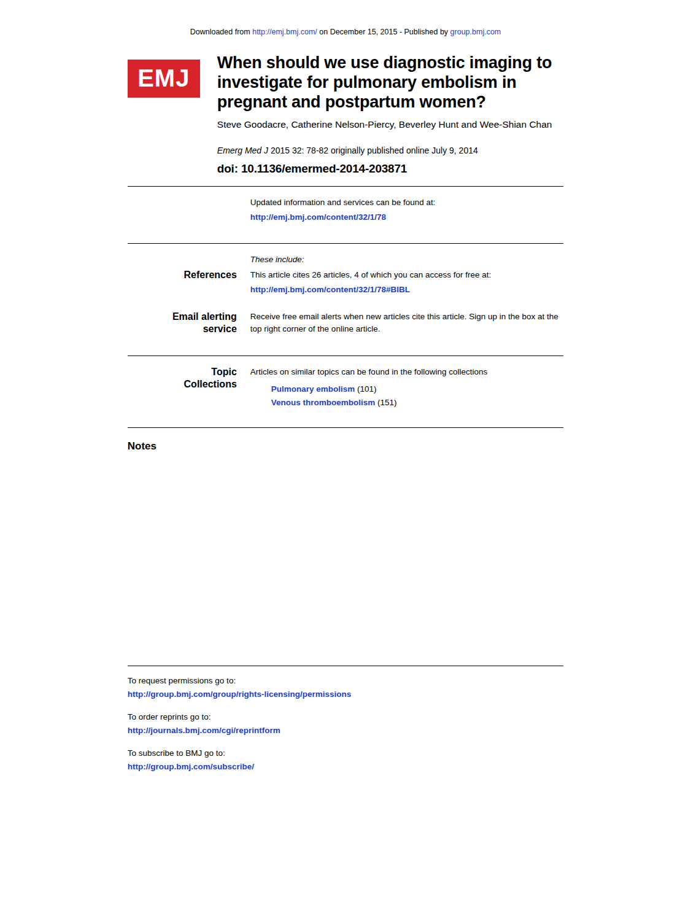Downloaded from http://emj.bmj.com/ on December 15, 2015 - Published by group.bmj.com
EMJ
When should we use diagnostic imaging to investigate for pulmonary embolism in pregnant and postpartum women?
Steve Goodacre, Catherine Nelson-Piercy, Beverley Hunt and Wee-Shian Chan
Emerg Med J 2015 32: 78-82 originally published online July 9, 2014
doi: 10.1136/emermed-2014-203871
Updated information and services can be found at:
http://emj.bmj.com/content/32/1/78
These include:
References
This article cites 26 articles, 4 of which you can access for free at:
http://emj.bmj.com/content/32/1/78#BIBL
Email alerting
service
Receive free email alerts when new articles cite this article. Sign up in the box at the top right corner of the online article.
Topic
Collections
Articles on similar topics can be found in the following collections
Pulmonary embolism (101)
Venous thromboembolism (151)
Notes
To request permissions go to:
http://group.bmj.com/group/rights-licensing/permissions
To order reprints go to:
http://journals.bmj.com/cgi/reprintform
To subscribe to BMJ go to:
http://group.bmj.com/subscribe/